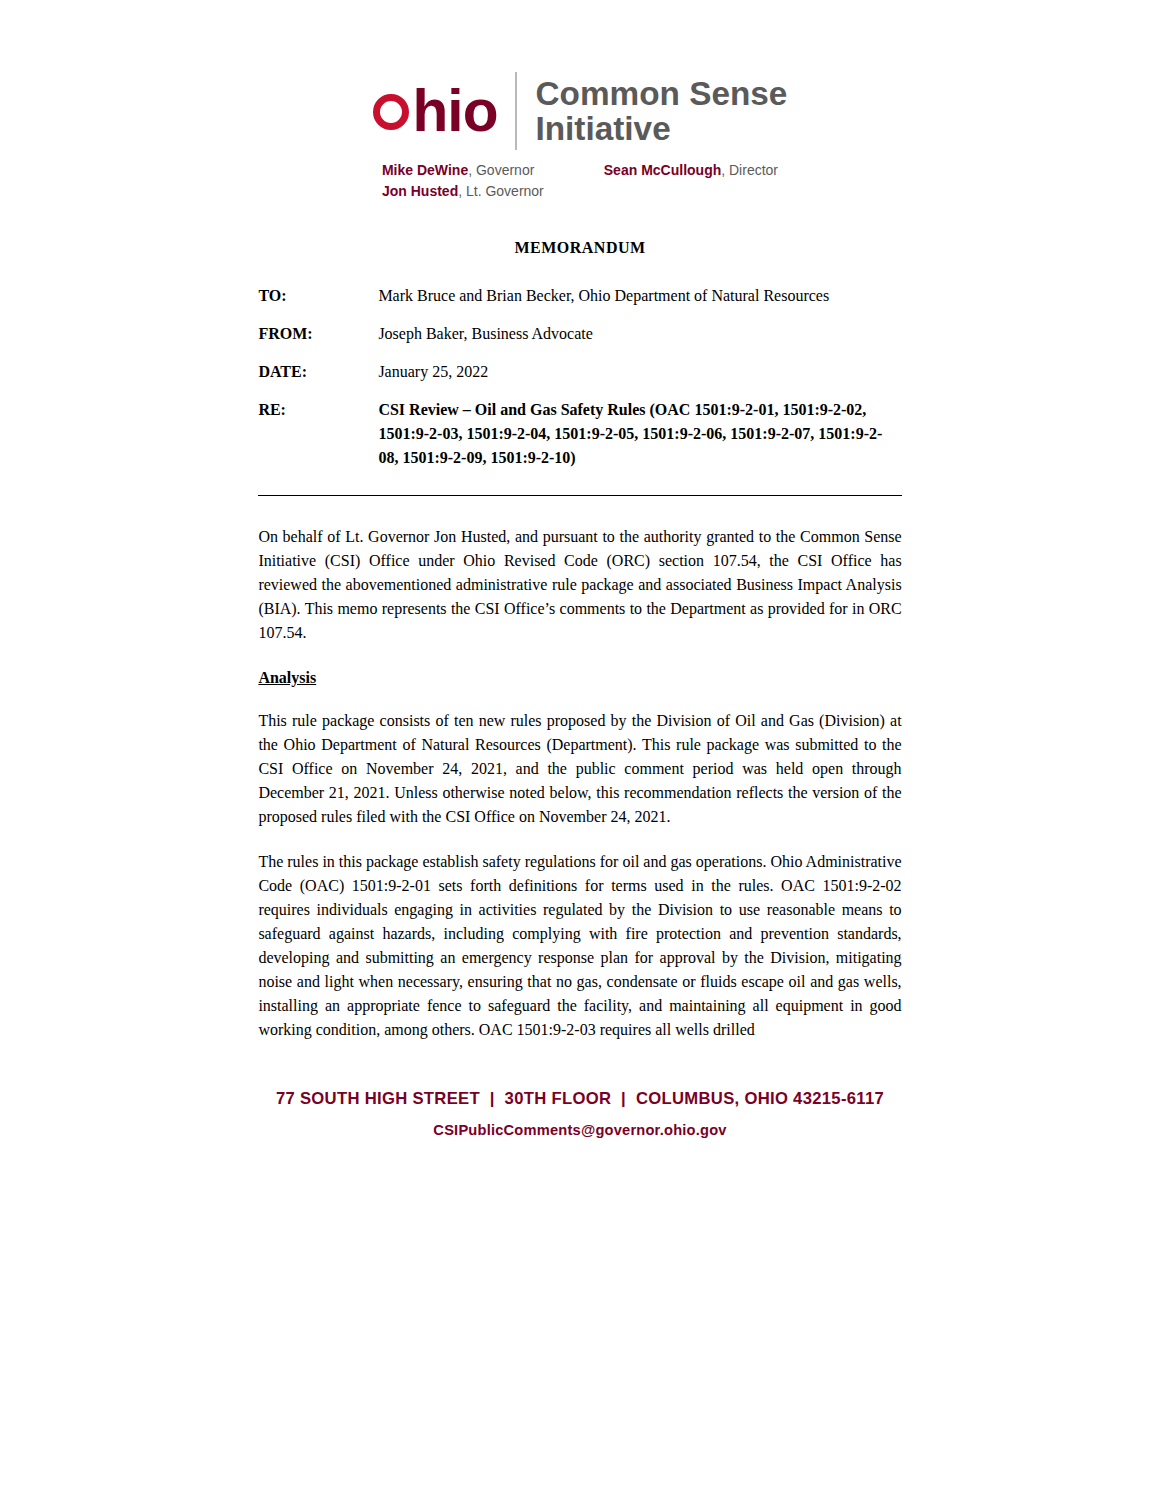hio
Common Sense
Initiative
Mike DeWine, Governor
Jon Husted, Lt. Governor
Sean McCullough, Director
MEMORANDUM
| TO: | Mark Bruce and Brian Becker, Ohio Department of Natural Resources |
| FROM: | Joseph Baker, Business Advocate |
| DATE: | January 25, 2022 |
| RE: | CSI Review – Oil and Gas Safety Rules (OAC 1501:9-2-01, 1501:9-2-02, 1501:9-2-03, 1501:9-2-04, 1501:9-2-05, 1501:9-2-06, 1501:9-2-07, 1501:9-2-08, 1501:9-2-09, 1501:9-2-10) |
On behalf of Lt. Governor Jon Husted, and pursuant to the authority granted to the Common Sense Initiative (CSI) Office under Ohio Revised Code (ORC) section 107.54, the CSI Office has reviewed the abovementioned administrative rule package and associated Business Impact Analysis (BIA). This memo represents the CSI Office’s comments to the Department as provided for in ORC 107.54.
Analysis
This rule package consists of ten new rules proposed by the Division of Oil and Gas (Division) at the Ohio Department of Natural Resources (Department). This rule package was submitted to the CSI Office on November 24, 2021, and the public comment period was held open through December 21, 2021. Unless otherwise noted below, this recommendation reflects the version of the proposed rules filed with the CSI Office on November 24, 2021.
The rules in this package establish safety regulations for oil and gas operations. Ohio Administrative Code (OAC) 1501:9-2-01 sets forth definitions for terms used in the rules. OAC 1501:9-2-02 requires individuals engaging in activities regulated by the Division to use reasonable means to safeguard against hazards, including complying with fire protection and prevention standards, developing and submitting an emergency response plan for approval by the Division, mitigating noise and light when necessary, ensuring that no gas, condensate or fluids escape oil and gas wells, installing an appropriate fence to safeguard the facility, and maintaining all equipment in good working condition, among others. OAC 1501:9-2-03 requires all wells drilled
77 SOUTH HIGH STREET | 30TH FLOOR | COLUMBUS, OHIO 43215-6117
CSIPublicComments@governor.ohio.gov